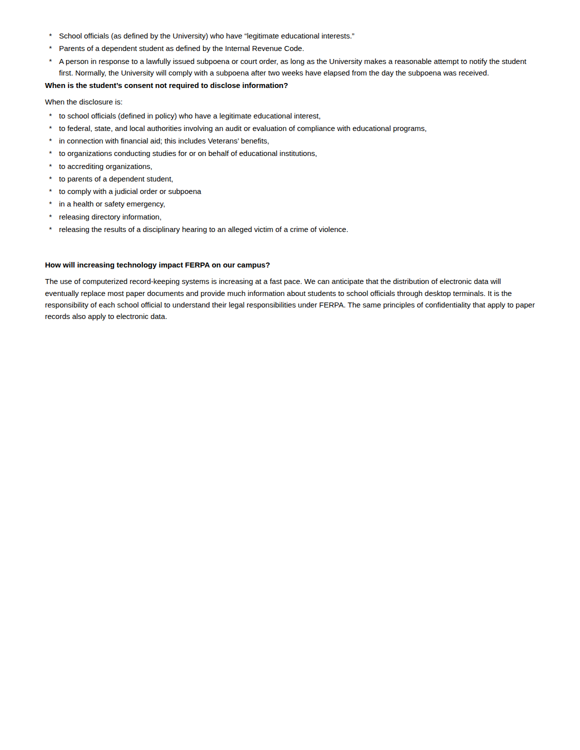School officials (as defined by the University) who have “legitimate educational interests.”
Parents of a dependent student as defined by the Internal Revenue Code.
A person in response to a lawfully issued subpoena or court order, as long as the University makes a reasonable attempt to notify the student first. Normally, the University will comply with a subpoena after two weeks have elapsed from the day the subpoena was received.
When is the student’s consent not required to disclose information?
When the disclosure is:
to school officials (defined in policy) who have a legitimate educational interest,
to federal, state, and local authorities involving an audit or evaluation of compliance with educational programs,
in connection with financial aid; this includes Veterans’ benefits,
to organizations conducting studies for or on behalf of educational institutions,
to accrediting organizations,
to parents of a dependent student,
to comply with a judicial order or subpoena
in a health or safety emergency,
releasing directory information,
releasing the results of a disciplinary hearing to an alleged victim of a crime of violence.
How will increasing technology impact FERPA on our campus?
The use of computerized record-keeping systems is increasing at a fast pace. We can anticipate that the distribution of electronic data will eventually replace most paper documents and provide much information about students to school officials through desktop terminals. It is the responsibility of each school official to understand their legal responsibilities under FERPA. The same principles of confidentiality that apply to paper records also apply to electronic data.